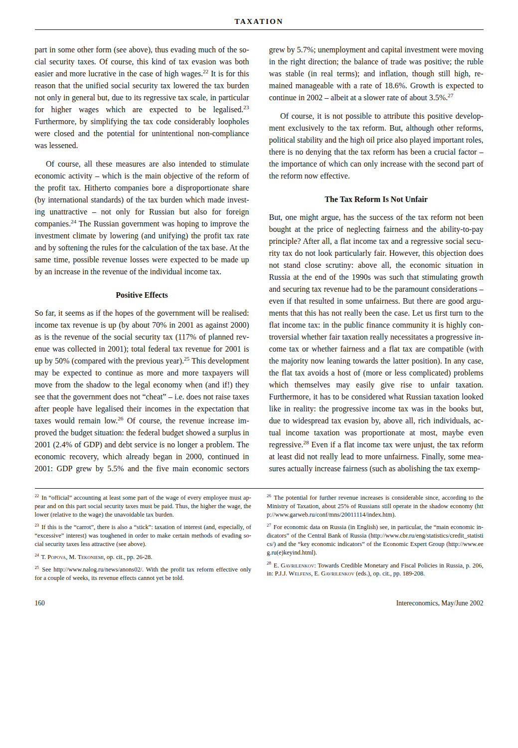TAXATION
part in some other form (see above), thus evading much of the social security taxes. Of course, this kind of tax evasion was both easier and more lucrative in the case of high wages.22 It is for this reason that the unified social security tax lowered the tax burden not only in general but, due to its regressive tax scale, in particular for higher wages which are expected to be legalised.23 Furthermore, by simplifying the tax code considerably loopholes were closed and the potential for unintentional non-compliance was lessened.
Of course, all these measures are also intended to stimulate economic activity – which is the main objective of the reform of the profit tax. Hitherto companies bore a disproportionate share (by international standards) of the tax burden which made investing unattractive – not only for Russian but also for foreign companies.24 The Russian government was hoping to improve the investment climate by lowering (and unifying) the profit tax rate and by softening the rules for the calculation of the tax base. At the same time, possible revenue losses were expected to be made up by an increase in the revenue of the individual income tax.
Positive Effects
So far, it seems as if the hopes of the government will be realised: income tax revenue is up (by about 70% in 2001 as against 2000) as is the revenue of the social security tax (117% of planned revenue was collected in 2001); total federal tax revenue for 2001 is up by 50% (compared with the previous year).25 This development may be expected to continue as more and more taxpayers will move from the shadow to the legal economy when (and if!) they see that the government does not “cheat” – i.e. does not raise taxes after people have legalised their incomes in the expectation that taxes would remain low.26 Of course, the revenue increase improved the budget situation: the federal budget showed a surplus in 2001 (2.4% of GDP) and debt service is no longer a problem. The economic recovery, which already began in 2000, continued in 2001: GDP grew by 5.5% and the five main economic sectors grew by 5.7%; unemployment and capital investment were moving in the right direction; the balance of trade was positive; the ruble was stable (in real terms); and inflation, though still high, remained manageable with a rate of 18.6%. Growth is expected to continue in 2002 – albeit at a slower rate of about 3.5%.27
Of course, it is not possible to attribute this positive development exclusively to the tax reform. But, although other reforms, political stability and the high oil price also played important roles, there is no denying that the tax reform has been a crucial factor – the importance of which can only increase with the second part of the reform now effective.
The Tax Reform Is Not Unfair
But, one might argue, has the success of the tax reform not been bought at the price of neglecting fairness and the ability-to-pay principle? After all, a flat income tax and a regressive social security tax do not look particularly fair. However, this objection does not stand close scrutiny: above all, the economic situation in Russia at the end of the 1990s was such that stimulating growth and securing tax revenue had to be the paramount considerations – even if that resulted in some unfairness. But there are good arguments that this has not really been the case. Let us first turn to the flat income tax: in the public finance community it is highly controversial whether fair taxation really necessitates a progressive income tax or whether fairness and a flat tax are compatible (with the majority now leaning towards the latter position). In any case, the flat tax avoids a host of (more or less complicated) problems which themselves may easily give rise to unfair taxation. Furthermore, it has to be considered what Russian taxation looked like in reality: the progressive income tax was in the books but, due to widespread tax evasion by, above all, rich individuals, actual income taxation was proportionate at most, maybe even regressive.28 Even if a flat income tax were unjust, the tax reform at least did not really lead to more unfairness. Finally, some measures actually increase fairness (such as abolishing the tax exemp-
22 In “official” accounting at least some part of the wage of every employee must appear and on this part social security taxes must be paid. Thus, the higher the wage, the lower (relative to the wage) the unavoidable tax burden.
23 If this is the “carrot”, there is also a “stick”: taxation of interest (and, especially, of “excessive” interest) was toughened in order to make certain methods of evading social security taxes less attractive (see above).
24 T. Popova, M. Tekoniemi, op. cit., pp. 26-28.
25 See http://www.nalog.ru/news/anons02/. With the profit tax reform effective only for a couple of weeks, its revenue effects cannot yet be told.
26 The potential for further revenue increases is considerable since, according to the Ministry of Taxation, about 25% of Russians still operate in the shadow economy (http://www.garweb.ru/conf/mns/20011114/index.htm).
27 For economic data on Russia (in English) see, in particular, the “main economic indicators” of the Central Bank of Russia (http://www.cbr.ru/eng/statistics/credit_statistics/) and the “key economic indicators” of the Economic Expert Group (http://www.eeg.ru(e)keyind.html).
28 E. Gavrilenkov: Towards Credible Monetary and Fiscal Policies in Russia, p. 206, in: P.J.J. Welfens, E. Gavrilenkov (eds.), op. cit., pp. 189-208.
160 Intereconomics, May/June 2002